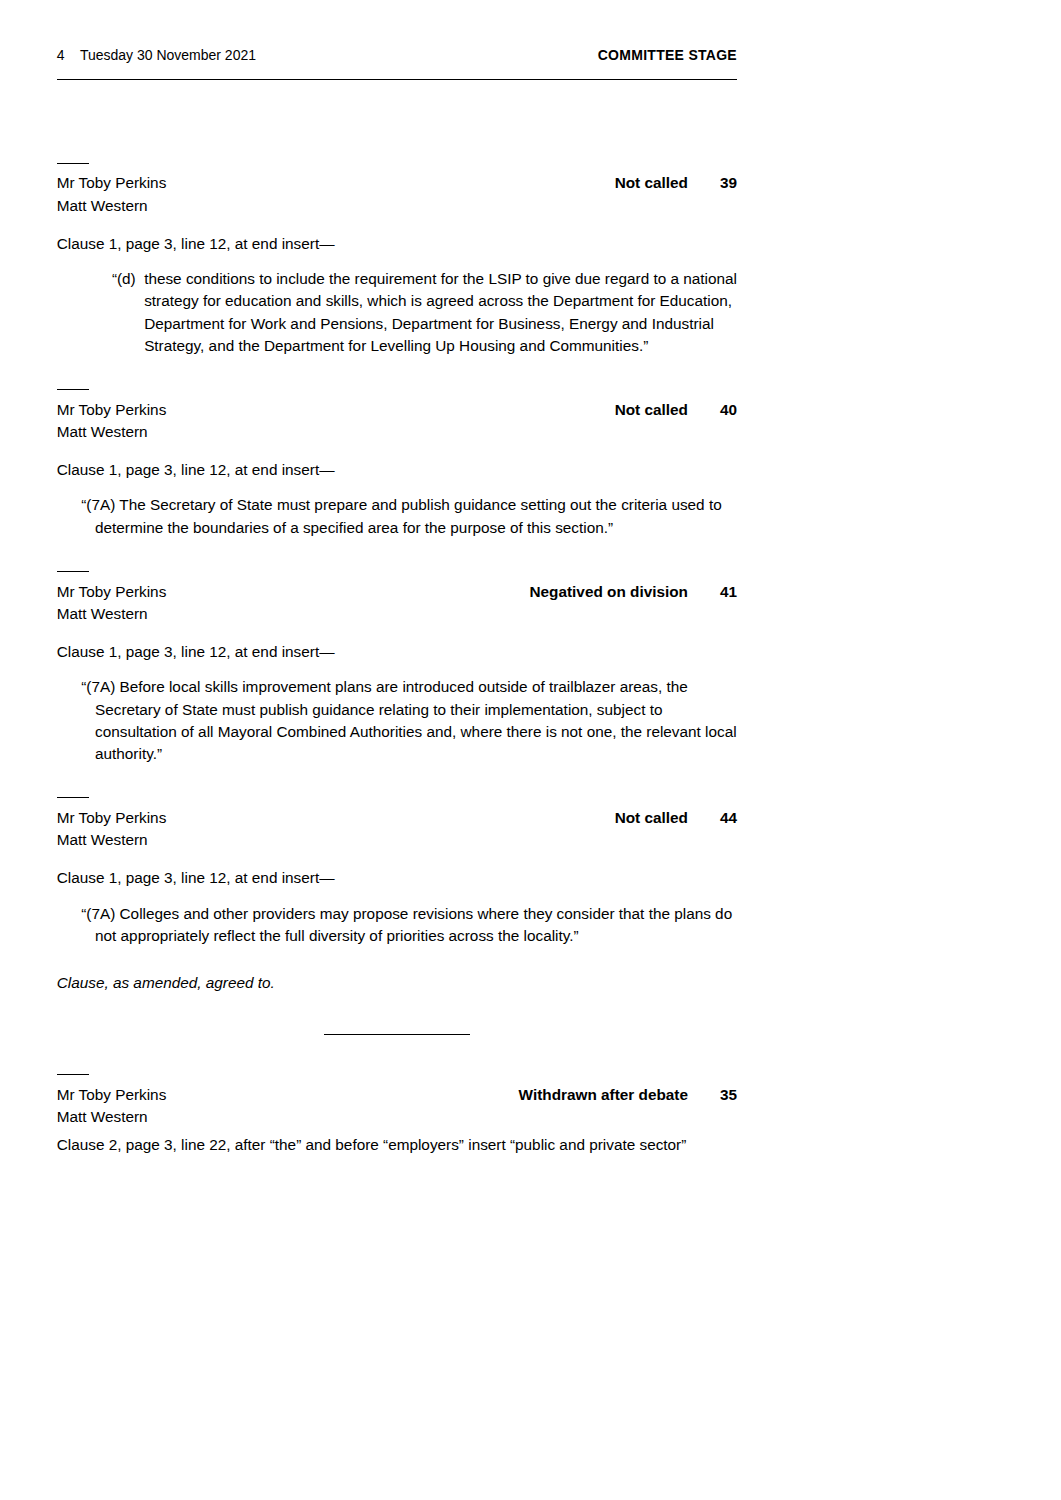4 Tuesday 30 November 2021
COMMITTEE STAGE
Mr Toby Perkins Matt Western
Not called 39
Clause 1, page 3, line 12, at end insert—
“(d) these conditions to include the requirement for the LSIP to give due regard to a national strategy for education and skills, which is agreed across the Department for Education, Department for Work and Pensions, Department for Business, Energy and Industrial Strategy, and the Department for Levelling Up Housing and Communities.”
Mr Toby Perkins Matt Western
Not called 40
Clause 1, page 3, line 12, at end insert—
“(7A) The Secretary of State must prepare and publish guidance setting out the criteria used to determine the boundaries of a specified area for the purpose of this section.”
Mr Toby Perkins Matt Western
Negatived on division 41
Clause 1, page 3, line 12, at end insert—
“(7A) Before local skills improvement plans are introduced outside of trailblazer areas, the Secretary of State must publish guidance relating to their implementation, subject to consultation of all Mayoral Combined Authorities and, where there is not one, the relevant local authority.”
Mr Toby Perkins Matt Western
Not called 44
Clause 1, page 3, line 12, at end insert—
“(7A) Colleges and other providers may propose revisions where they consider that the plans do not appropriately reflect the full diversity of priorities across the locality.”
Clause, as amended, agreed to.
Mr Toby Perkins Matt Western
Withdrawn after debate 35
Clause 2, page 3, line 22, after “the” and before “employers” insert “public and private sector”